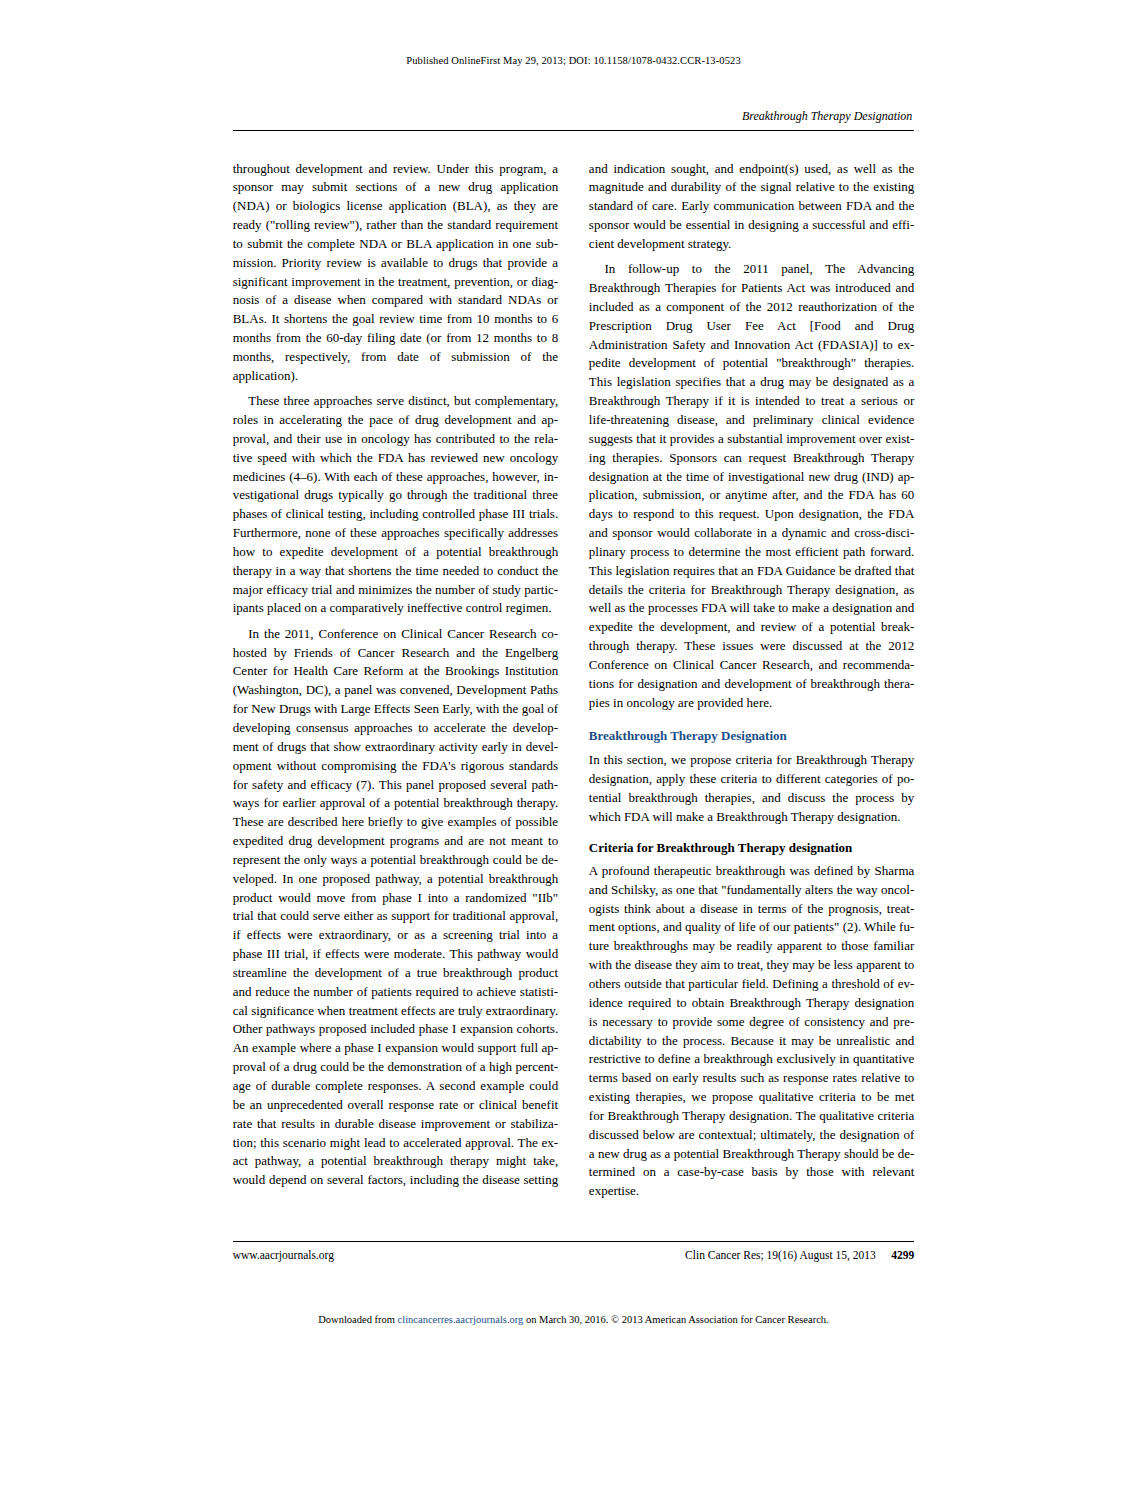Published OnlineFirst May 29, 2013; DOI: 10.1158/1078-0432.CCR-13-0523
Breakthrough Therapy Designation
throughout development and review. Under this program, a sponsor may submit sections of a new drug application (NDA) or biologics license application (BLA), as they are ready ("rolling review"), rather than the standard requirement to submit the complete NDA or BLA application in one submission. Priority review is available to drugs that provide a significant improvement in the treatment, prevention, or diagnosis of a disease when compared with standard NDAs or BLAs. It shortens the goal review time from 10 months to 6 months from the 60-day filing date (or from 12 months to 8 months, respectively, from date of submission of the application).
These three approaches serve distinct, but complementary, roles in accelerating the pace of drug development and approval, and their use in oncology has contributed to the relative speed with which the FDA has reviewed new oncology medicines (4–6). With each of these approaches, however, investigational drugs typically go through the traditional three phases of clinical testing, including controlled phase III trials. Furthermore, none of these approaches specifically addresses how to expedite development of a potential breakthrough therapy in a way that shortens the time needed to conduct the major efficacy trial and minimizes the number of study participants placed on a comparatively ineffective control regimen.
In the 2011, Conference on Clinical Cancer Research cohosted by Friends of Cancer Research and the Engelberg Center for Health Care Reform at the Brookings Institution (Washington, DC), a panel was convened, Development Paths for New Drugs with Large Effects Seen Early, with the goal of developing consensus approaches to accelerate the development of drugs that show extraordinary activity early in development without compromising the FDA's rigorous standards for safety and efficacy (7). This panel proposed several pathways for earlier approval of a potential breakthrough therapy. These are described here briefly to give examples of possible expedited drug development programs and are not meant to represent the only ways a potential breakthrough could be developed. In one proposed pathway, a potential breakthrough product would move from phase I into a randomized "IIb" trial that could serve either as support for traditional approval, if effects were extraordinary, or as a screening trial into a phase III trial, if effects were moderate. This pathway would streamline the development of a true breakthrough product and reduce the number of patients required to achieve statistical significance when treatment effects are truly extraordinary. Other pathways proposed included phase I expansion cohorts. An example where a phase I expansion would support full approval of a drug could be the demonstration of a high percentage of durable complete responses. A second example could be an unprecedented overall response rate or clinical benefit rate that results in durable disease improvement or stabilization; this scenario might lead to accelerated approval. The exact pathway, a potential breakthrough therapy might take, would depend on several factors, including the disease setting and indication sought, and endpoint(s) used, as well as the magnitude and durability of the signal relative to the existing standard of care. Early communication between FDA and the sponsor would be essential in designing a successful and efficient development strategy.
In follow-up to the 2011 panel, The Advancing Breakthrough Therapies for Patients Act was introduced and included as a component of the 2012 reauthorization of the Prescription Drug User Fee Act [Food and Drug Administration Safety and Innovation Act (FDASIA)] to expedite development of potential "breakthrough" therapies. This legislation specifies that a drug may be designated as a Breakthrough Therapy if it is intended to treat a serious or life-threatening disease, and preliminary clinical evidence suggests that it provides a substantial improvement over existing therapies. Sponsors can request Breakthrough Therapy designation at the time of investigational new drug (IND) application, submission, or anytime after, and the FDA has 60 days to respond to this request. Upon designation, the FDA and sponsor would collaborate in a dynamic and cross-disciplinary process to determine the most efficient path forward. This legislation requires that an FDA Guidance be drafted that details the criteria for Breakthrough Therapy designation, as well as the processes FDA will take to make a designation and expedite the development, and review of a potential breakthrough therapy. These issues were discussed at the 2012 Conference on Clinical Cancer Research, and recommendations for designation and development of breakthrough therapies in oncology are provided here.
Breakthrough Therapy Designation
In this section, we propose criteria for Breakthrough Therapy designation, apply these criteria to different categories of potential breakthrough therapies, and discuss the process by which FDA will make a Breakthrough Therapy designation.
Criteria for Breakthrough Therapy designation
A profound therapeutic breakthrough was defined by Sharma and Schilsky, as one that "fundamentally alters the way oncologists think about a disease in terms of the prognosis, treatment options, and quality of life of our patients" (2). While future breakthroughs may be readily apparent to those familiar with the disease they aim to treat, they may be less apparent to others outside that particular field. Defining a threshold of evidence required to obtain Breakthrough Therapy designation is necessary to provide some degree of consistency and predictability to the process. Because it may be unrealistic and restrictive to define a breakthrough exclusively in quantitative terms based on early results such as response rates relative to existing therapies, we propose qualitative criteria to be met for Breakthrough Therapy designation. The qualitative criteria discussed below are contextual; ultimately, the designation of a new drug as a potential Breakthrough Therapy should be determined on a case-by-case basis by those with relevant expertise.
www.aacrjournals.org
Clin Cancer Res; 19(16) August 15, 2013 4299
Downloaded from clincancerres.aacrjournals.org on March 30, 2016. © 2013 American Association for Cancer Research.